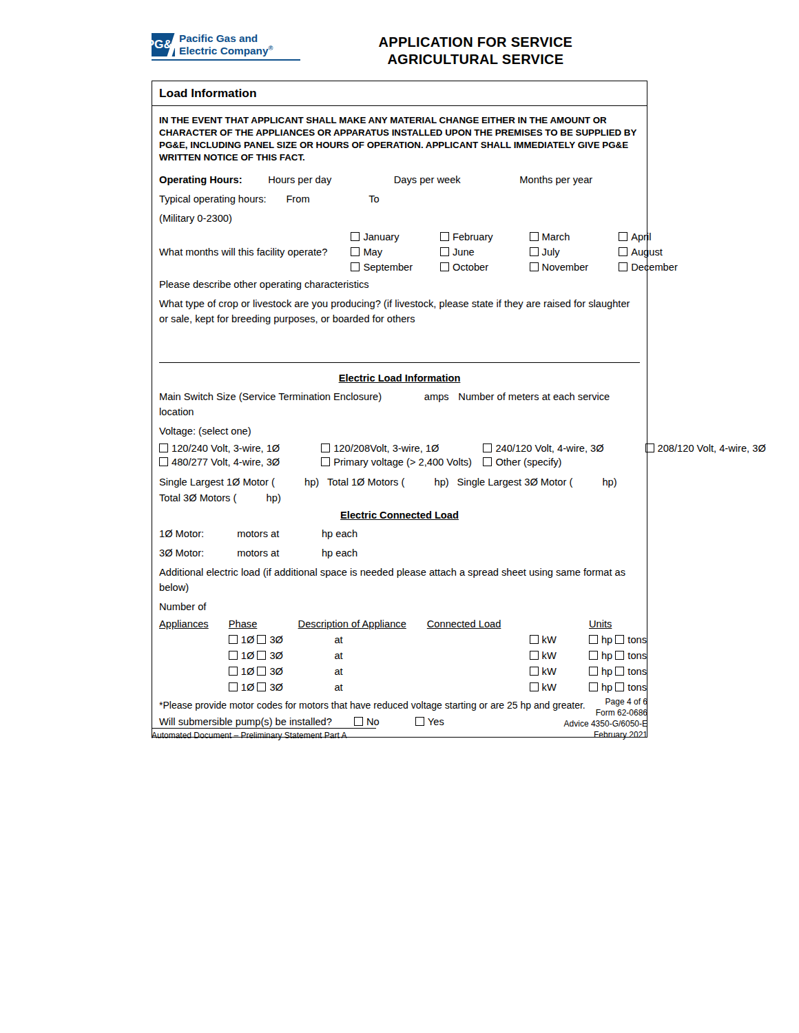PG&E
Pacific Gas and
Electric Company®
APPLICATION FOR SERVICE
AGRICULTURAL SERVICE
Load Information
IN THE EVENT THAT APPLICANT SHALL MAKE ANY MATERIAL CHANGE EITHER IN THE AMOUNT OR CHARACTER OF THE APPLIANCES OR APPARATUS INSTALLED UPON THE PREMISES TO BE SUPPLIED BY PG&E, INCLUDING PANEL SIZE OR HOURS OF OPERATION. APPLICANT SHALL IMMEDIATELY GIVE PG&E WRITTEN NOTICE OF THIS FACT.
Operating Hours: Hours per day Days per week Months per year
Typical operating hours: From To
(Military 0-2300)
January
February
March
April
What months will this facility operate?
May
June
July
August
September
October
November
December
Please describe other operating characteristics
What type of crop or livestock are you producing? (if livestock, please state if they are raised for slaughter or sale, kept for breeding purposes, or boarded for others
Electric Load Information
Main Switch Size (Service Termination Enclosure) amps Number of meters at each service location
Voltage: (select one)
120/240 Volt, 3-wire, 1Ø
120/208Volt, 3-wire, 1Ø
240/120 Volt, 4-wire, 3Ø
208/120 Volt, 4-wire, 3Ø
480/277 Volt, 4-wire, 3Ø
Primary voltage (> 2,400 Volts)
Other (specify)
Single Largest 1Ø Motor ( hp) Total 1Ø Motors ( hp) Single Largest 3Ø Motor ( hp) Total 3Ø Motors ( hp)
Electric Connected Load
1Ø Motor: motors at hp each
3Ø Motor: motors at hp each
Additional electric load (if additional space is needed please attach a spread sheet using same format as below)
Number of
Appliances
Phase
Description of Appliance
Connected Load
Units
1Ø 3Ø
at
kW
hp tons
1Ø 3Ø
at
kW
hp tons
1Ø 3Ø
at
kW
hp tons
1Ø 3Ø
at
kW
hp tons
*Please provide motor codes for motors that have reduced voltage starting or are 25 hp and greater.
Will submersible pump(s) be installed? No Yes
Automated Document – Preliminary Statement Part A
Page 4 of 6
Form 62-0686
Advice 4350-G/6050-E
February 2021